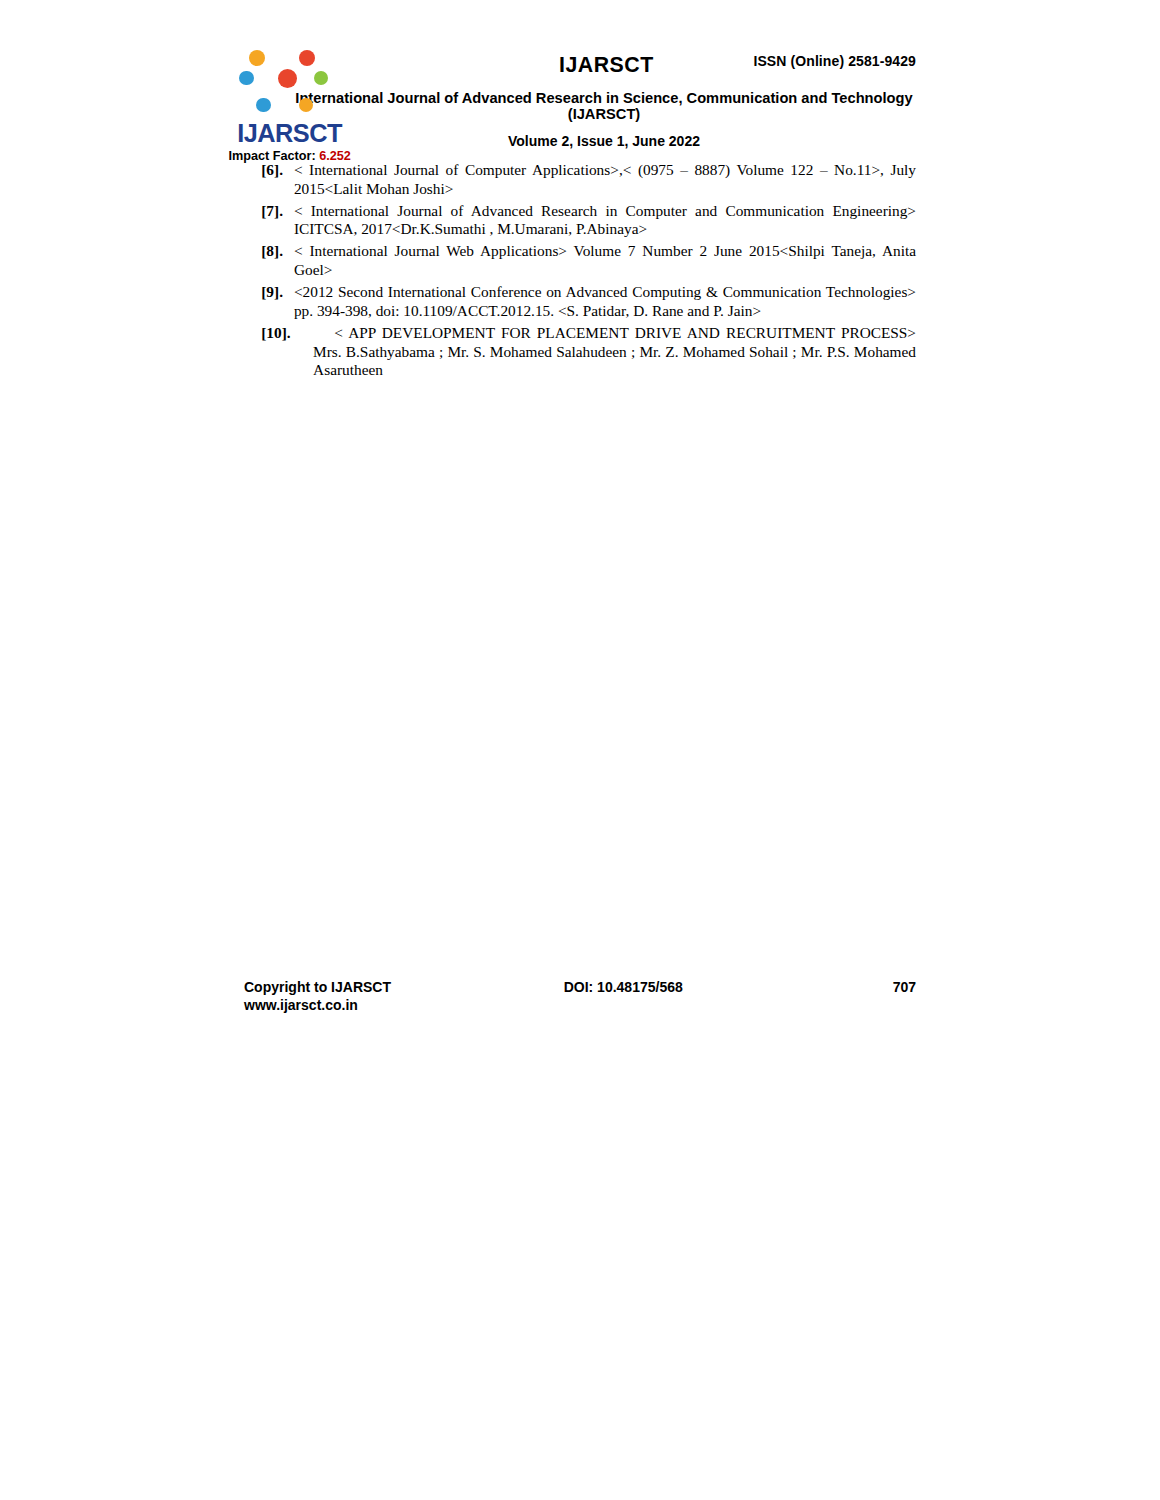IJARSCT
Impact Factor: 6.252
ISSN (Online) 2581-9429
IJARSCT
International Journal of Advanced Research in Science, Communication and Technology (IJARSCT)
Volume 2, Issue 1, June 2022
[6].
< International Journal of Computer Applications>,< (0975 – 8887) Volume 122 – No.11>, July 2015<Lalit Mohan Joshi>
[7].
< International Journal of Advanced Research in Computer and Communication Engineering> ICITCSA, 2017<Dr.K.Sumathi , M.Umarani, P.Abinaya>
[8].
< International Journal Web Applications> Volume 7 Number 2 June 2015<Shilpi Taneja, Anita Goel>
[9].
<2012 Second International Conference on Advanced Computing & Communication Technologies> pp. 394-398, doi: 10.1109/ACCT.2012.15. <S. Patidar, D. Rane and P. Jain>
[10].
< APP DEVELOPMENT FOR PLACEMENT DRIVE AND RECRUITMENT PROCESS> Mrs. B.Sathyabama ; Mr. S. Mohamed Salahudeen ; Mr. Z. Mohamed Sohail ; Mr. P.S. Mohamed Asarutheen
Copyright to IJARSCT
DOI: 10.48175/568
707
www.ijarsct.co.in